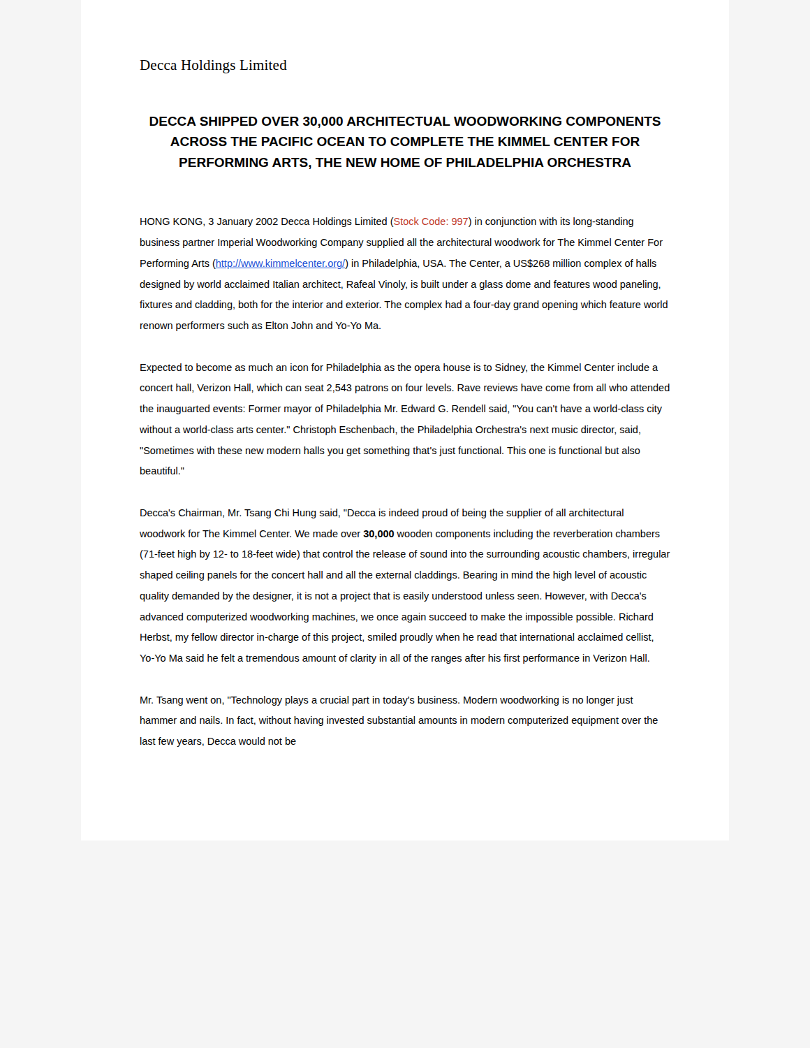Decca Holdings Limited
Decca shipped over 30,000 architectual woodworking components across the Pacific Ocean to complete the Kimmel Center for Performing Arts, the new home of Philadelphia Orchestra
HONG KONG, 3 January 2002 Decca Holdings Limited (Stock Code: 997) in conjunction with its long-standing business partner Imperial Woodworking Company supplied all the architectural woodwork for The Kimmel Center For Performing Arts (http://www.kimmelcenter.org/) in Philadelphia, USA. The Center, a US$268 million complex of halls designed by world acclaimed Italian architect, Rafeal Vinoly, is built under a glass dome and features wood paneling, fixtures and cladding, both for the interior and exterior. The complex had a four-day grand opening which feature world renown performers such as Elton John and Yo-Yo Ma.
Expected to become as much an icon for Philadelphia as the opera house is to Sidney, the Kimmel Center include a concert hall, Verizon Hall, which can seat 2,543 patrons on four levels. Rave reviews have come from all who attended the inauguarted events: Former mayor of Philadelphia Mr. Edward G. Rendell said, "You can't have a world-class city without a world-class arts center." Christoph Eschenbach, the Philadelphia Orchestra's next music director, said, "Sometimes with these new modern halls you get something that's just functional. This one is functional but also beautiful."
Decca's Chairman, Mr. Tsang Chi Hung said, "Decca is indeed proud of being the supplier of all architectural woodwork for The Kimmel Center. We made over 30,000 wooden components including the reverberation chambers (71-feet high by 12- to 18-feet wide) that control the release of sound into the surrounding acoustic chambers, irregular shaped ceiling panels for the concert hall and all the external claddings. Bearing in mind the high level of acoustic quality demanded by the designer, it is not a project that is easily understood unless seen. However, with Decca's advanced computerized woodworking machines, we once again succeed to make the impossible possible. Richard Herbst, my fellow director in-charge of this project, smiled proudly when he read that international acclaimed cellist, Yo-Yo Ma said he felt a tremendous amount of clarity in all of the ranges after his first performance in Verizon Hall.
Mr. Tsang went on, "Technology plays a crucial part in today's business. Modern woodworking is no longer just hammer and nails. In fact, without having invested substantial amounts in modern computerized equipment over the last few years, Decca would not be